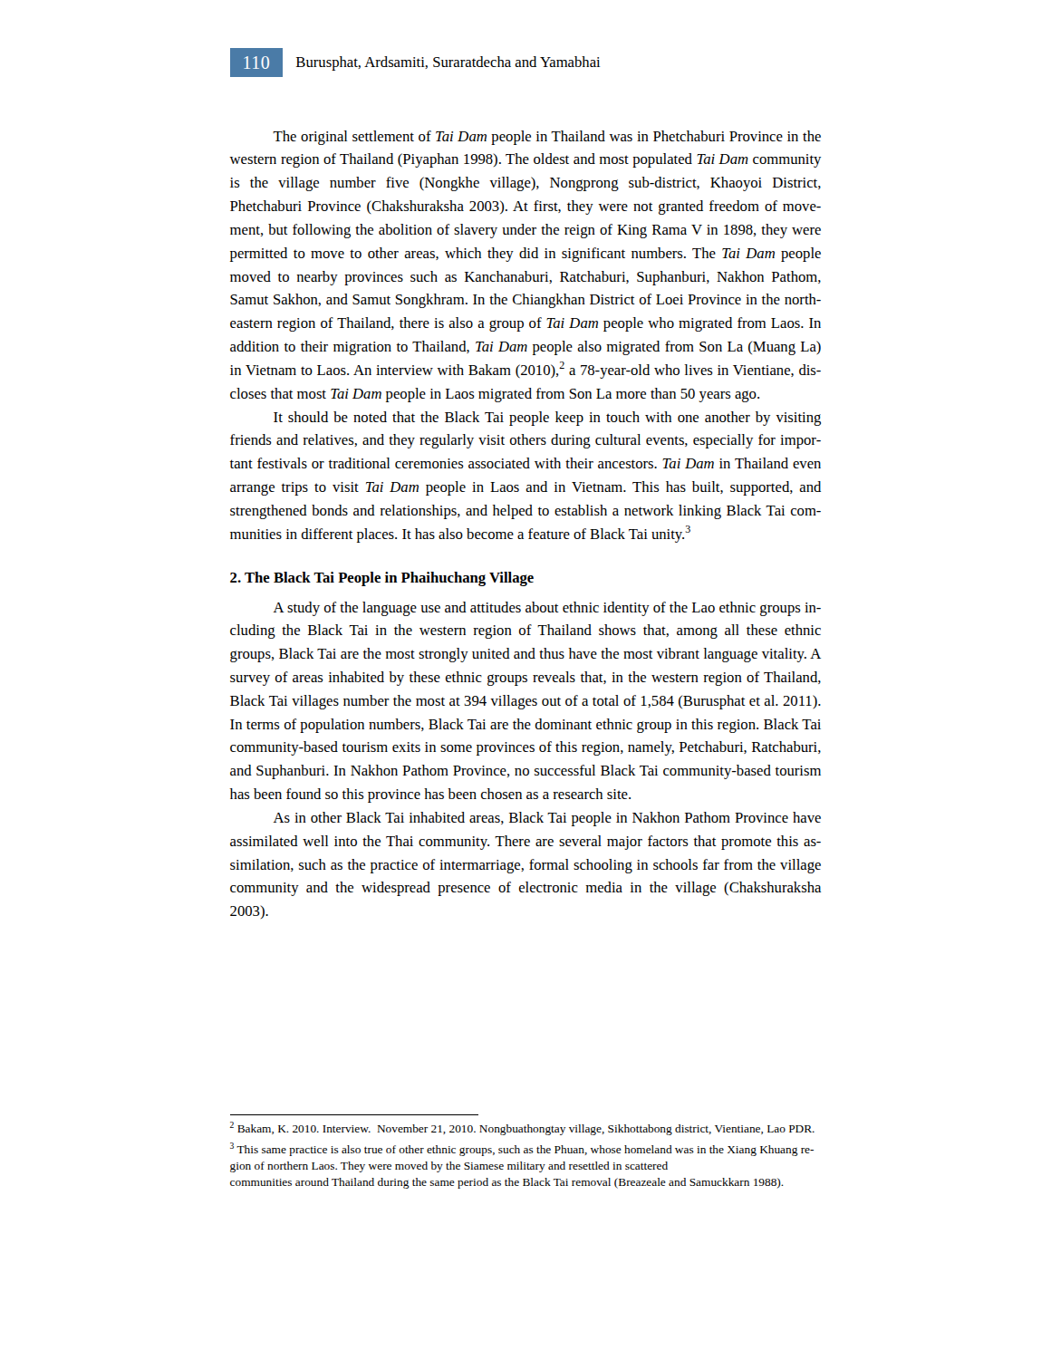110
Burusphat, Ardsamiti, Suraratdecha and Yamabhai
The original settlement of Tai Dam people in Thailand was in Phetchaburi Province in the western region of Thailand (Piyaphan 1998). The oldest and most populated Tai Dam community is the village number five (Nongkhe village), Nongprong sub-district, Khaoyoi District, Phetchaburi Province (Chakshuraksha 2003). At first, they were not granted freedom of movement, but following the abolition of slavery under the reign of King Rama V in 1898, they were permitted to move to other areas, which they did in significant numbers. The Tai Dam people moved to nearby provinces such as Kanchanaburi, Ratchaburi, Suphanburi, Nakhon Pathom, Samut Sakhon, and Samut Songkhram. In the Chiangkhan District of Loei Province in the northeastern region of Thailand, there is also a group of Tai Dam people who migrated from Laos. In addition to their migration to Thailand, Tai Dam people also migrated from Son La (Muang La) in Vietnam to Laos. An interview with Bakam (2010),2 a 78-year-old who lives in Vientiane, discloses that most Tai Dam people in Laos migrated from Son La more than 50 years ago.
It should be noted that the Black Tai people keep in touch with one another by visiting friends and relatives, and they regularly visit others during cultural events, especially for important festivals or traditional ceremonies associated with their ancestors. Tai Dam in Thailand even arrange trips to visit Tai Dam people in Laos and in Vietnam. This has built, supported, and strengthened bonds and relationships, and helped to establish a network linking Black Tai communities in different places. It has also become a feature of Black Tai unity.3
2. The Black Tai People in Phaihuchang Village
A study of the language use and attitudes about ethnic identity of the Lao ethnic groups including the Black Tai in the western region of Thailand shows that, among all these ethnic groups, Black Tai are the most strongly united and thus have the most vibrant language vitality. A survey of areas inhabited by these ethnic groups reveals that, in the western region of Thailand, Black Tai villages number the most at 394 villages out of a total of 1,584 (Burusphat et al. 2011). In terms of population numbers, Black Tai are the dominant ethnic group in this region. Black Tai community-based tourism exits in some provinces of this region, namely, Petchaburi, Ratchaburi, and Suphanburi. In Nakhon Pathom Province, no successful Black Tai community-based tourism has been found so this province has been chosen as a research site.
As in other Black Tai inhabited areas, Black Tai people in Nakhon Pathom Province have assimilated well into the Thai community. There are several major factors that promote this assimilation, such as the practice of intermarriage, formal schooling in schools far from the village community and the widespread presence of electronic media in the village (Chakshuraksha 2003).
2 Bakam, K. 2010. Interview. November 21, 2010. Nongbuathongtay village, Sikhottabong district, Vientiane, Lao PDR.
3 This same practice is also true of other ethnic groups, such as the Phuan, whose homeland was in the Xiang Khuang region of northern Laos. They were moved by the Siamese military and resettled in scattered
communities around Thailand during the same period as the Black Tai removal (Breazeale and Samuckkarn 1988).